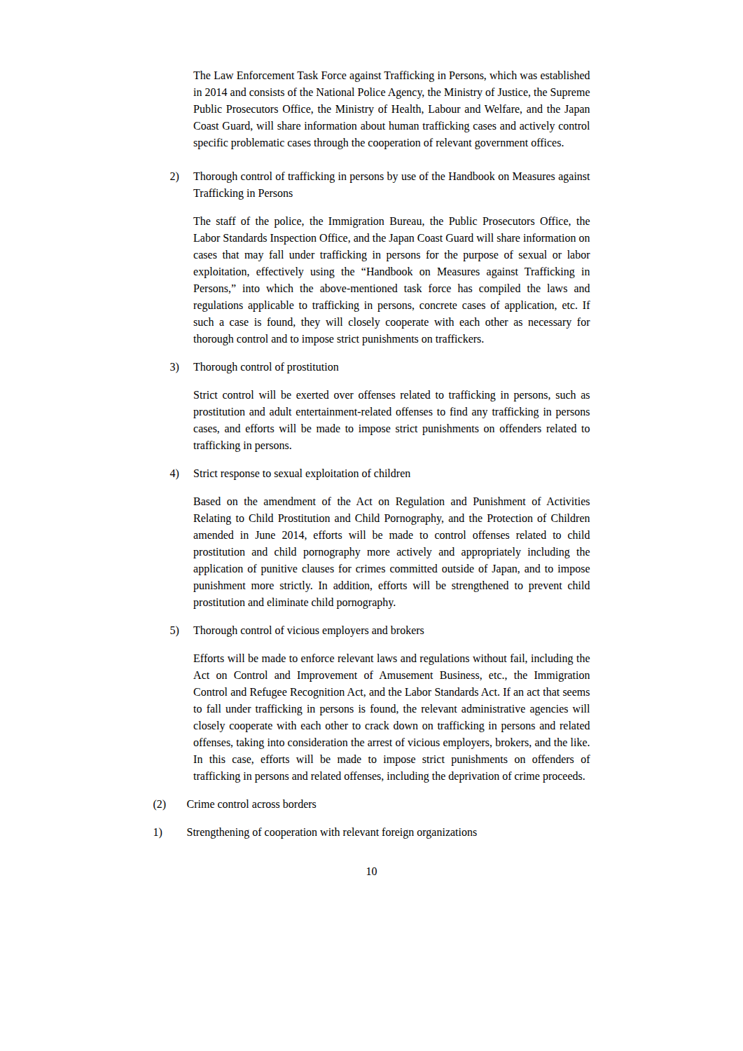The Law Enforcement Task Force against Trafficking in Persons, which was established in 2014 and consists of the National Police Agency, the Ministry of Justice, the Supreme Public Prosecutors Office, the Ministry of Health, Labour and Welfare, and the Japan Coast Guard, will share information about human trafficking cases and actively control specific problematic cases through the cooperation of relevant government offices.
2)
Thorough control of trafficking in persons by use of the Handbook on Measures against Trafficking in Persons
The staff of the police, the Immigration Bureau, the Public Prosecutors Office, the Labor Standards Inspection Office, and the Japan Coast Guard will share information on cases that may fall under trafficking in persons for the purpose of sexual or labor exploitation, effectively using the “Handbook on Measures against Trafficking in Persons,” into which the above-mentioned task force has compiled the laws and regulations applicable to trafficking in persons, concrete cases of application, etc. If such a case is found, they will closely cooperate with each other as necessary for thorough control and to impose strict punishments on traffickers.
3)
Thorough control of prostitution
Strict control will be exerted over offenses related to trafficking in persons, such as prostitution and adult entertainment-related offenses to find any trafficking in persons cases, and efforts will be made to impose strict punishments on offenders related to trafficking in persons.
4)
Strict response to sexual exploitation of children
Based on the amendment of the Act on Regulation and Punishment of Activities Relating to Child Prostitution and Child Pornography, and the Protection of Children amended in June 2014, efforts will be made to control offenses related to child prostitution and child pornography more actively and appropriately including the application of punitive clauses for crimes committed outside of Japan, and to impose punishment more strictly. In addition, efforts will be strengthened to prevent child prostitution and eliminate child pornography.
5)
Thorough control of vicious employers and brokers
Efforts will be made to enforce relevant laws and regulations without fail, including the Act on Control and Improvement of Amusement Business, etc., the Immigration Control and Refugee Recognition Act, and the Labor Standards Act. If an act that seems to fall under trafficking in persons is found, the relevant administrative agencies will closely cooperate with each other to crack down on trafficking in persons and related offenses, taking into consideration the arrest of vicious employers, brokers, and the like. In this case, efforts will be made to impose strict punishments on offenders of trafficking in persons and related offenses, including the deprivation of crime proceeds.
(2)
Crime control across borders
1)
Strengthening of cooperation with relevant foreign organizations
10